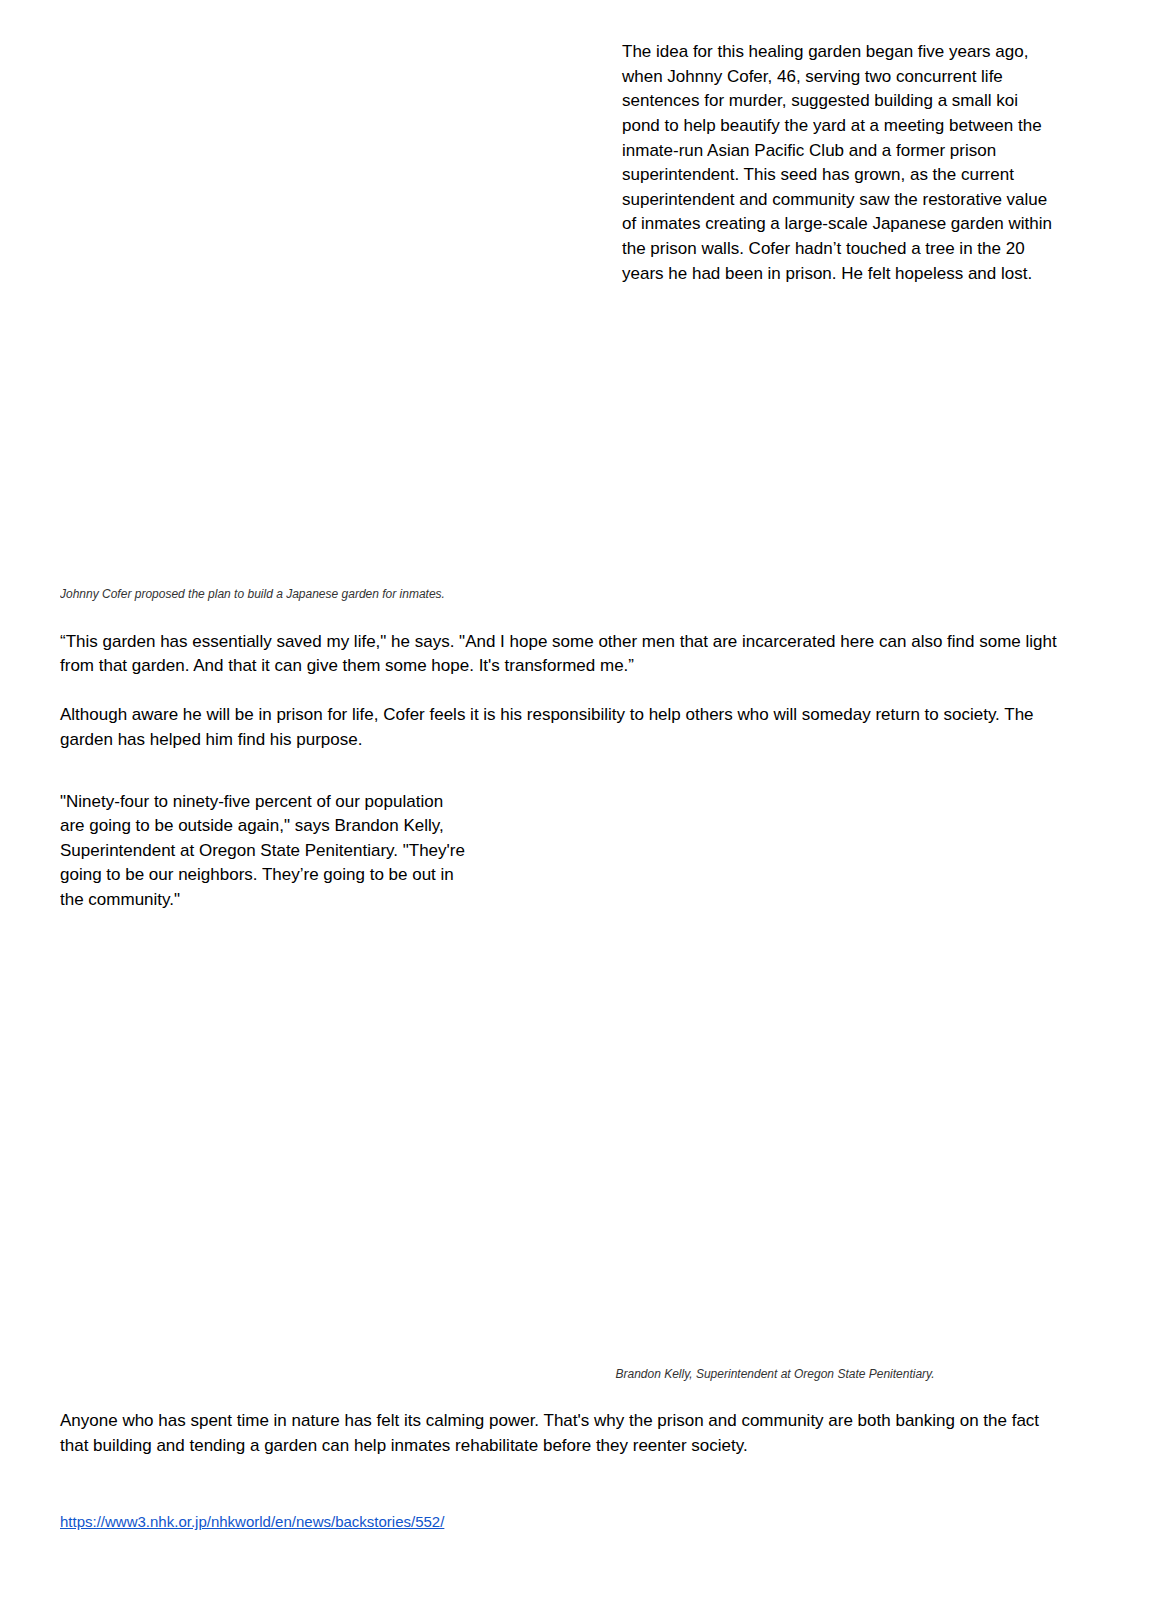Johnny Cofer proposed the plan to build a Japanese garden for inmates.
The idea for this healing garden began five years ago, when Johnny Cofer, 46, serving two concurrent life sentences for murder, suggested building a small koi pond to help beautify the yard at a meeting between the inmate-run Asian Pacific Club and a former prison superintendent. This seed has grown, as the current superintendent and community saw the restorative value of inmates creating a large-scale Japanese garden within the prison walls. Cofer hadn’t touched a tree in the 20 years he had been in prison. He felt hopeless and lost.
“This garden has essentially saved my life," he says. "And I hope some other men that are incarcerated here can also find some light from that garden. And that it can give them some hope. It's transformed me.”
Although aware he will be in prison for life, Cofer feels it is his responsibility to help others who will someday return to society. The garden has helped him find his purpose.
Brandon Kelly, Superintendent at Oregon State Penitentiary.
"Ninety-four to ninety-five percent of our population are going to be outside again," says Brandon Kelly, Superintendent at Oregon State Penitentiary. "They're going to be our neighbors. They’re going to be out in the community."
Anyone who has spent time in nature has felt its calming power. That's why the prison and community are both banking on the fact that building and tending a garden can help inmates rehabilitate before they reenter society.
https://www3.nhk.or.jp/nhkworld/en/news/backstories/552/